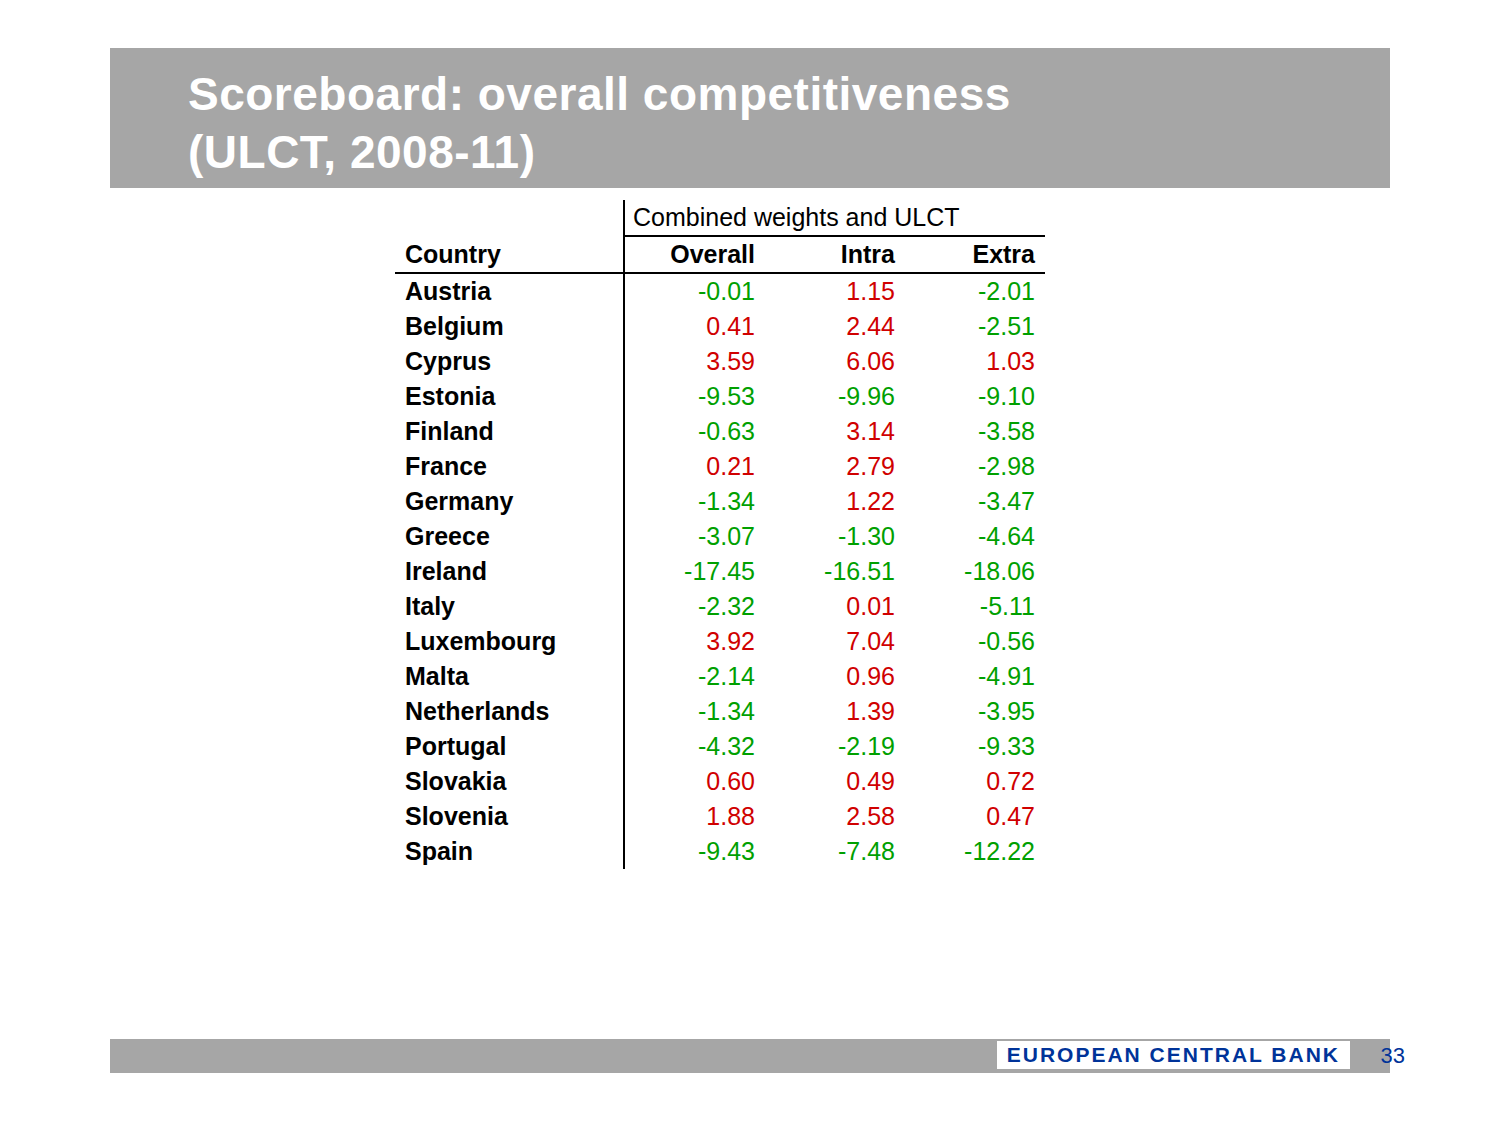Scoreboard: overall competitiveness
(ULCT, 2008-11)
| | Combined weights and ULCT |
| Country | Overall | Intra | Extra |
| Austria | -0.01 | 1.15 | -2.01 |
| Belgium | 0.41 | 2.44 | -2.51 |
| Cyprus | 3.59 | 6.06 | 1.03 |
| Estonia | -9.53 | -9.96 | -9.10 |
| Finland | -0.63 | 3.14 | -3.58 |
| France | 0.21 | 2.79 | -2.98 |
| Germany | -1.34 | 1.22 | -3.47 |
| Greece | -3.07 | -1.30 | -4.64 |
| Ireland | -17.45 | -16.51 | -18.06 |
| Italy | -2.32 | 0.01 | -5.11 |
| Luxembourg | 3.92 | 7.04 | -0.56 |
| Malta | -2.14 | 0.96 | -4.91 |
| Netherlands | -1.34 | 1.39 | -3.95 |
| Portugal | -4.32 | -2.19 | -9.33 |
| Slovakia | 0.60 | 0.49 | 0.72 |
| Slovenia | 1.88 | 2.58 | 0.47 |
| Spain | -9.43 | -7.48 | -12.22 |
EUROPEAN CENTRAL BANK
33